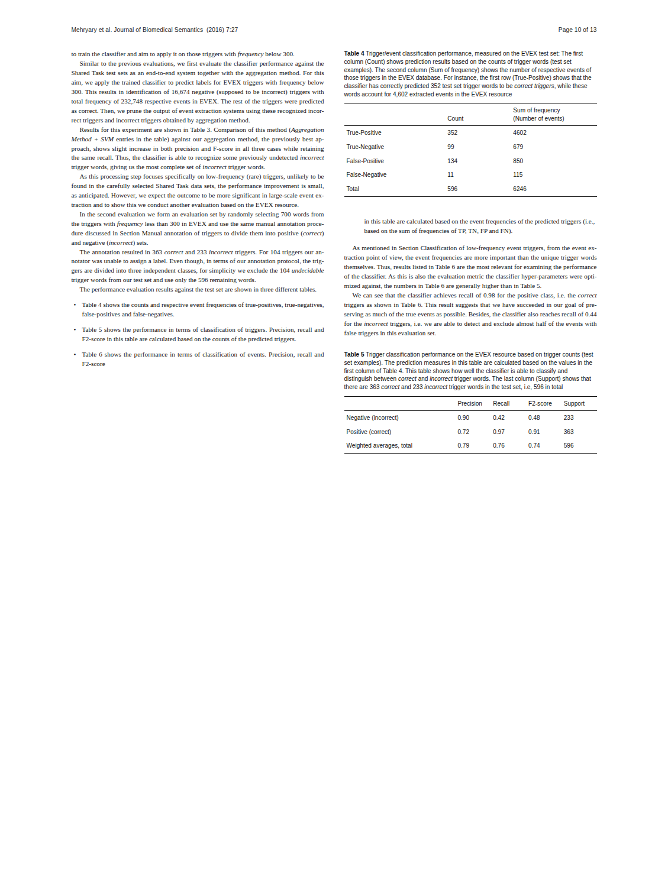Mehryary et al. Journal of Biomedical Semantics (2016) 7:27
Page 10 of 13
to train the classifier and aim to apply it on those triggers with frequency below 300.
Similar to the previous evaluations, we first evaluate the classifier performance against the Shared Task test sets as an end-to-end system together with the aggregation method. For this aim, we apply the trained classifier to predict labels for EVEX triggers with frequency below 300. This results in identification of 16,674 negative (supposed to be incorrect) triggers with total frequency of 232,748 respective events in EVEX. The rest of the triggers were predicted as correct. Then, we prune the output of event extraction systems using these recognized incorrect triggers and incorrect triggers obtained by aggregation method.
Results for this experiment are shown in Table 3. Comparison of this method (Aggregation Method + SVM entries in the table) against our aggregation method, the previously best approach, shows slight increase in both precision and F-score in all three cases while retaining the same recall. Thus, the classifier is able to recognize some previously undetected incorrect trigger words, giving us the most complete set of incorrect trigger words.
As this processing step focuses specifically on low-frequency (rare) triggers, unlikely to be found in the carefully selected Shared Task data sets, the performance improvement is small, as anticipated. However, we expect the outcome to be more significant in large-scale event extraction and to show this we conduct another evaluation based on the EVEX resource.
In the second evaluation we form an evaluation set by randomly selecting 700 words from the triggers with frequency less than 300 in EVEX and use the same manual annotation procedure discussed in Section Manual annotation of triggers to divide them into positive (correct) and negative (incorrect) sets.
The annotation resulted in 363 correct and 233 incorrect triggers. For 104 triggers our annotator was unable to assign a label. Even though, in terms of our annotation protocol, the triggers are divided into three independent classes, for simplicity we exclude the 104 undecidable trigger words from our test set and use only the 596 remaining words.
The performance evaluation results against the test set are shown in three different tables.
Table 4 shows the counts and respective event frequencies of true-positives, true-negatives, false-positives and false-negatives.
Table 5 shows the performance in terms of classification of triggers. Precision, recall and F2-score in this table are calculated based on the counts of the predicted triggers.
Table 6 shows the performance in terms of classification of events. Precision, recall and F2-score
Table 4 Trigger/event classification performance, measured on the EVEX test set: The first column (Count) shows prediction results based on the counts of trigger words (test set examples). The second column (Sum of frequency) shows the number of respective events of those triggers in the EVEX database. For instance, the first row (True-Positive) shows that the classifier has correctly predicted 352 test set trigger words to be correct triggers, while these words account for 4,602 extracted events in the EVEX resource
| | Count | Sum of frequency (Number of events) |
| --- | --- | --- |
| True-Positive | 352 | 4602 |
| True-Negative | 99 | 679 |
| False-Positive | 134 | 850 |
| False-Negative | 11 | 115 |
| Total | 596 | 6246 |
in this table are calculated based on the event frequencies of the predicted triggers (i.e., based on the sum of frequencies of TP, TN, FP and FN).
As mentioned in Section Classification of low-frequency event triggers, from the event extraction point of view, the event frequencies are more important than the unique trigger words themselves. Thus, results listed in Table 6 are the most relevant for examining the performance of the classifier. As this is also the evaluation metric the classifier hyper-parameters were optimized against, the numbers in Table 6 are generally higher than in Table 5.
We can see that the classifier achieves recall of 0.98 for the positive class, i.e. the correct triggers as shown in Table 6. This result suggests that we have succeeded in our goal of preserving as much of the true events as possible. Besides, the classifier also reaches recall of 0.44 for the incorrect triggers, i.e. we are able to detect and exclude almost half of the events with false triggers in this evaluation set.
Table 5 Trigger classification performance on the EVEX resource based on trigger counts (test set examples). The prediction measures in this table are calculated based on the values in the first column of Table 4. This table shows how well the classifier is able to classify and distinguish between correct and incorrect trigger words. The last column (Support) shows that there are 363 correct and 233 incorrect trigger words in the test set, i.e, 596 in total
| | Precision | Recall | F2-score | Support |
| --- | --- | --- | --- | --- |
| Negative (incorrect) | 0.90 | 0.42 | 0.48 | 233 |
| Positive (correct) | 0.72 | 0.97 | 0.91 | 363 |
| Weighted averages, total | 0.79 | 0.76 | 0.74 | 596 |